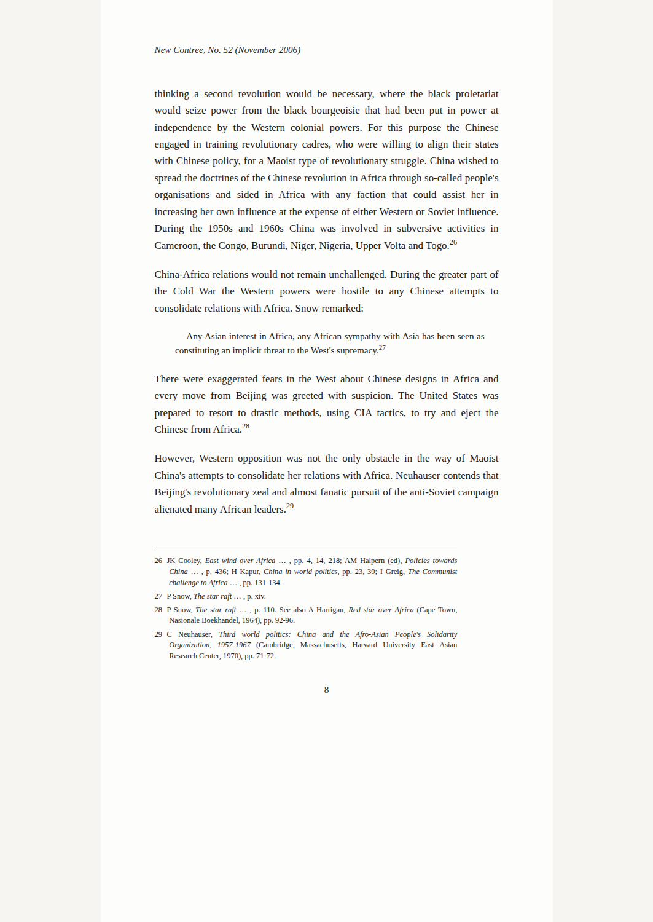New Contree, No. 52 (November 2006)
thinking a second revolution would be necessary, where the black proletariat would seize power from the black bourgeoisie that had been put in power at independence by the Western colonial powers. For this purpose the Chinese engaged in training revolutionary cadres, who were willing to align their states with Chinese policy, for a Maoist type of revolutionary struggle. China wished to spread the doctrines of the Chinese revolution in Africa through so-called people's organisations and sided in Africa with any faction that could assist her in increasing her own influence at the expense of either Western or Soviet influence. During the 1950s and 1960s China was involved in subversive activities in Cameroon, the Congo, Burundi, Niger, Nigeria, Upper Volta and Togo.26
China-Africa relations would not remain unchallenged. During the greater part of the Cold War the Western powers were hostile to any Chinese attempts to consolidate relations with Africa. Snow remarked:
Any Asian interest in Africa, any African sympathy with Asia has been seen as constituting an implicit threat to the West's supremacy.27
There were exaggerated fears in the West about Chinese designs in Africa and every move from Beijing was greeted with suspicion. The United States was prepared to resort to drastic methods, using CIA tactics, to try and eject the Chinese from Africa.28
However, Western opposition was not the only obstacle in the way of Maoist China's attempts to consolidate her relations with Africa. Neuhauser contends that Beijing's revolutionary zeal and almost fanatic pursuit of the anti-Soviet campaign alienated many African leaders.29
26 JK Cooley, East wind over Africa … , pp. 4, 14, 218; AM Halpern (ed), Policies towards China … , p. 436; H Kapur, China in world politics, pp. 23, 39; I Greig, The Communist challenge to Africa … , pp. 131-134.
27 P Snow, The star raft … , p. xiv.
28 P Snow, The star raft … , p. 110. See also A Harrigan, Red star over Africa (Cape Town, Nasionale Boekhandel, 1964), pp. 92-96.
29 C Neuhauser, Third world politics: China and the Afro-Asian People's Solidarity Organization, 1957-1967 (Cambridge, Massachusetts, Harvard University East Asian Research Center, 1970), pp. 71-72.
8